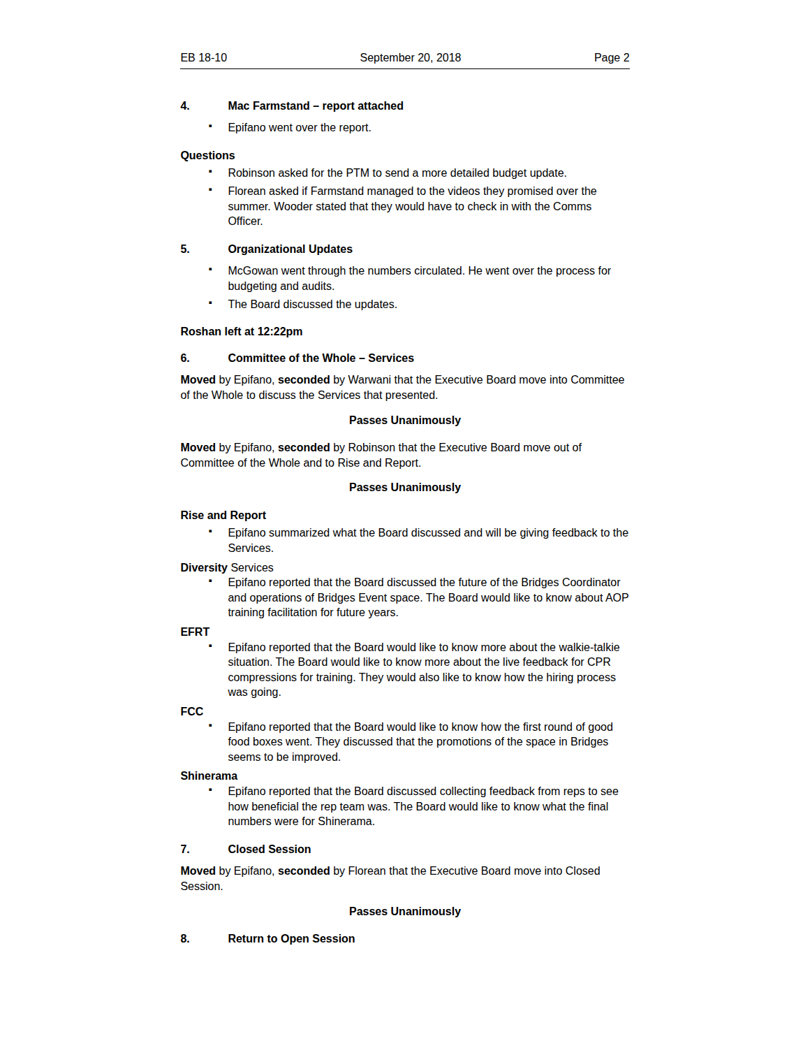EB 18-10
September 20, 2018
Page 2
4. Mac Farmstand – report attached
Epifano went over the report.
Questions
Robinson asked for the PTM to send a more detailed budget update.
Florean asked if Farmstand managed to the videos they promised over the summer. Wooder stated that they would have to check in with the Comms Officer.
5. Organizational Updates
McGowan went through the numbers circulated. He went over the process for budgeting and audits.
The Board discussed the updates.
Roshan left at 12:22pm
6. Committee of the Whole – Services
Moved by Epifano, seconded by Warwani that the Executive Board move into Committee of the Whole to discuss the Services that presented.
Passes Unanimously
Moved by Epifano, seconded by Robinson that the Executive Board move out of Committee of the Whole and to Rise and Report.
Passes Unanimously
Rise and Report
Epifano summarized what the Board discussed and will be giving feedback to the Services.
Diversity Services
Epifano reported that the Board discussed the future of the Bridges Coordinator and operations of Bridges Event space. The Board would like to know about AOP training facilitation for future years.
EFRT
Epifano reported that the Board would like to know more about the walkie-talkie situation. The Board would like to know more about the live feedback for CPR compressions for training. They would also like to know how the hiring process was going.
FCC
Epifano reported that the Board would like to know how the first round of good food boxes went. They discussed that the promotions of the space in Bridges seems to be improved.
Shinerama
Epifano reported that the Board discussed collecting feedback from reps to see how beneficial the rep team was. The Board would like to know what the final numbers were for Shinerama.
7. Closed Session
Moved by Epifano, seconded by Florean that the Executive Board move into Closed Session.
Passes Unanimously
8. Return to Open Session